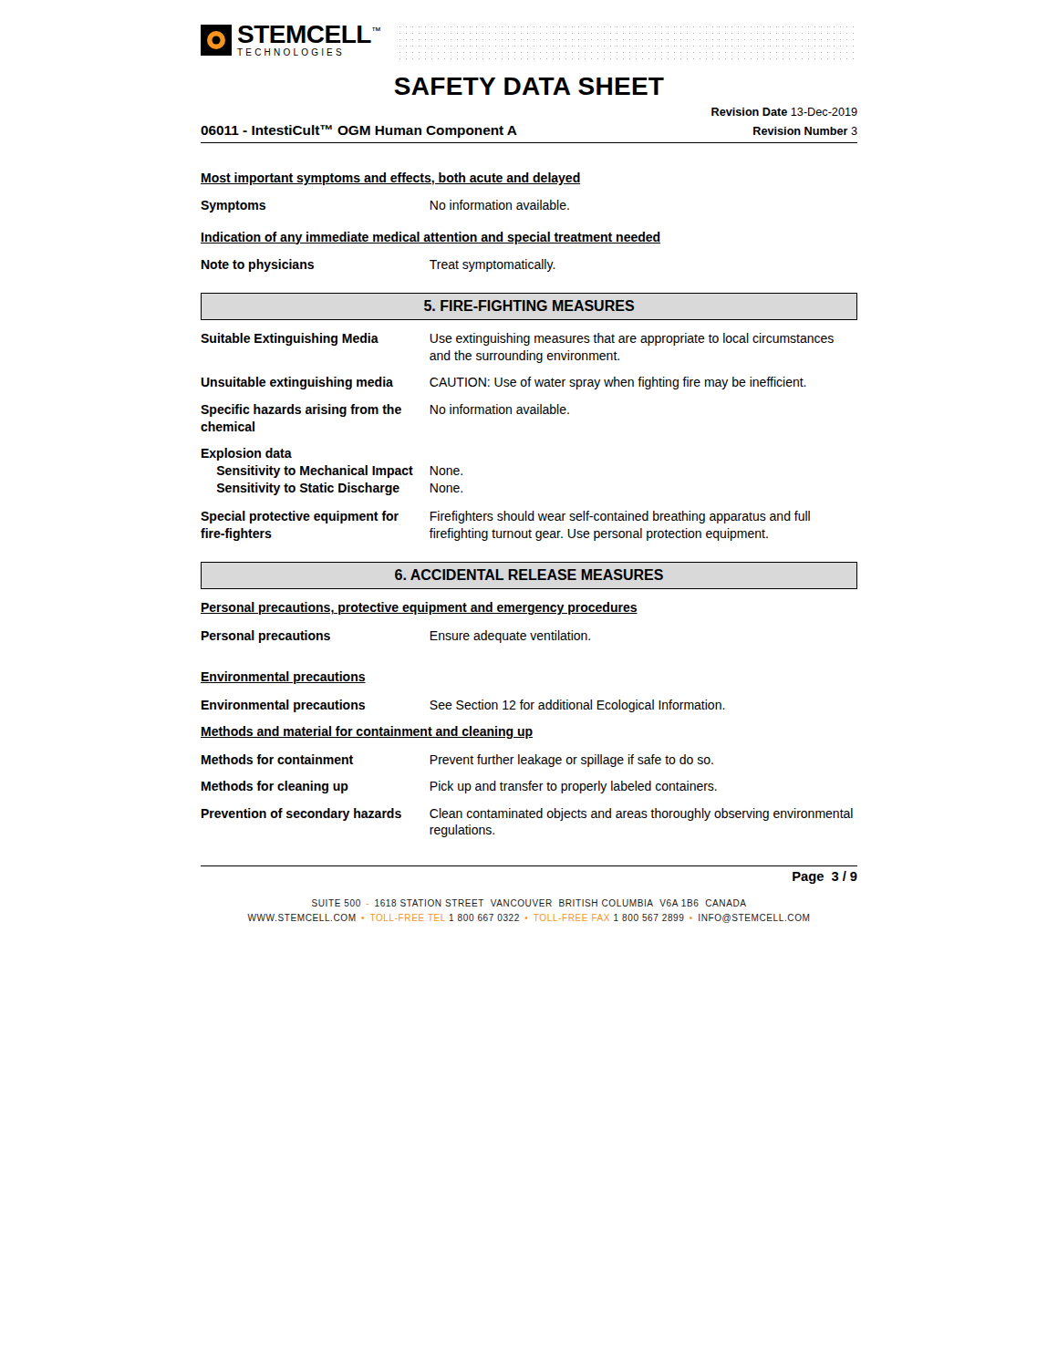STEMCELL™
TECHNOLOGIES
SAFETY DATA SHEET
Revision Date 13-Dec-2019
06011 - IntestiCult™ OGM Human Component A Revision Number 3
Most important symptoms and effects, both acute and delayed
Symptoms
No information available.
Indication of any immediate medical attention and special treatment needed
Note to physicians
Treat symptomatically.
5. FIRE-FIGHTING MEASURES
Suitable Extinguishing Media
Use extinguishing measures that are appropriate to local circumstances and the surrounding environment.
Unsuitable extinguishing media
CAUTION: Use of water spray when fighting fire may be inefficient.
Specific hazards arising from the chemical
No information available.
Explosion data
Sensitivity to Mechanical Impact
None.
Sensitivity to Static Discharge
None.
Special protective equipment for fire-fighters
Firefighters should wear self-contained breathing apparatus and full firefighting turnout gear. Use personal protection equipment.
6. ACCIDENTAL RELEASE MEASURES
Personal precautions, protective equipment and emergency procedures
Personal precautions
Ensure adequate ventilation.
Environmental precautions
Environmental precautions
See Section 12 for additional Ecological Information.
Methods and material for containment and cleaning up
Methods for containment
Prevent further leakage or spillage if safe to do so.
Methods for cleaning up
Pick up and transfer to properly labeled containers.
Prevention of secondary hazards
Clean contaminated objects and areas thoroughly observing environmental regulations.
Page 3 / 9
SUITE 500 - 1618 STATION STREET VANCOUVER BRITISH COLUMBIA V6A 1B6 CANADA
WWW.STEMCELL.COM • TOLL-FREE TEL 1 800 667 0322 • TOLL-FREE FAX 1 800 567 2899 • INFO@STEMCELL.COM